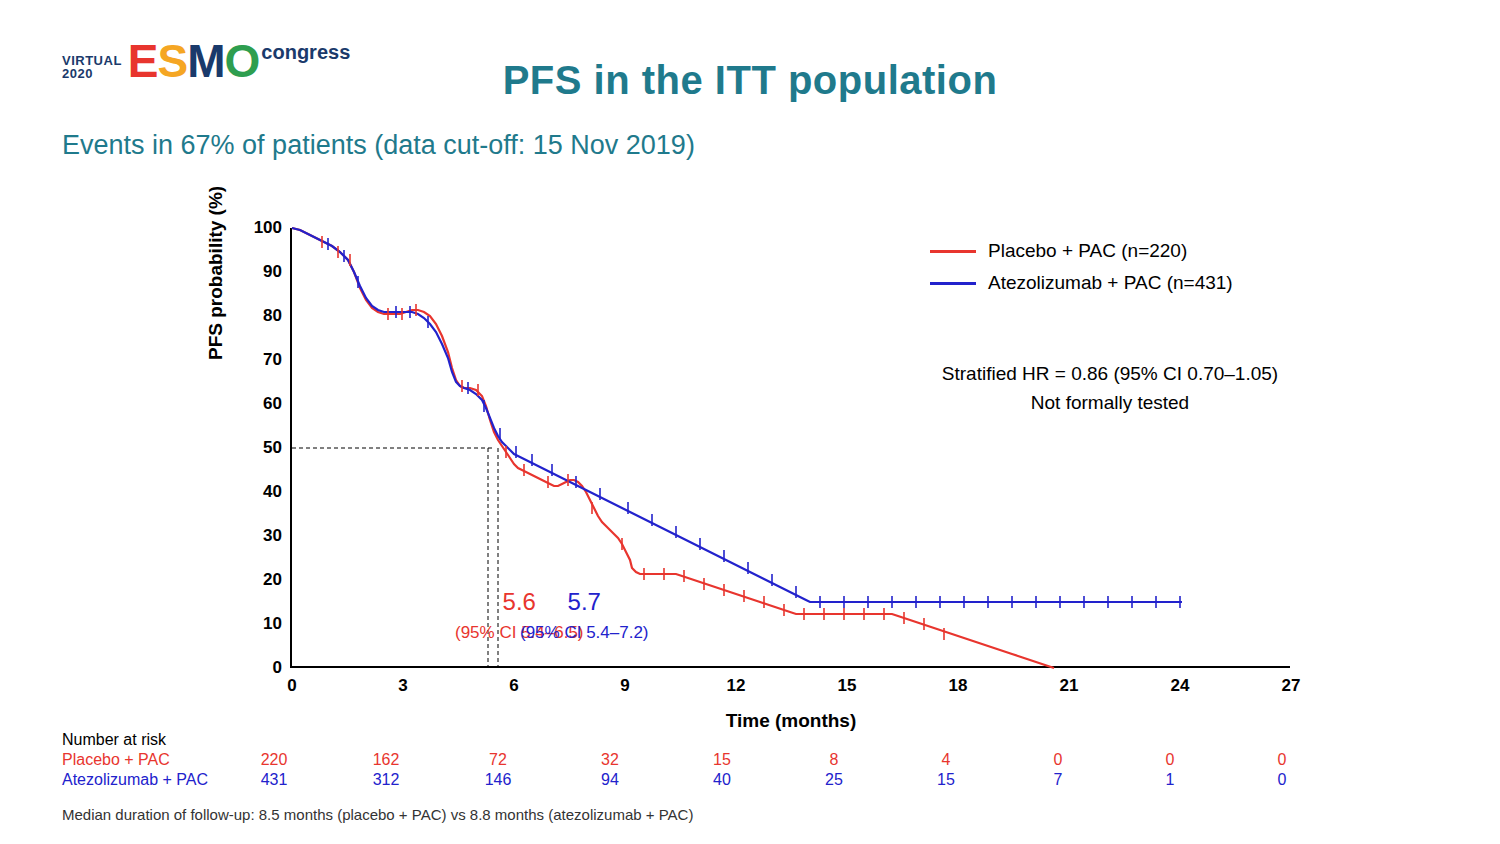VIRTUAL
2020
ESMO
congress
PFS in the ITT population
Events in 67% of patients (data cut-off: 15 Nov 2019)
PFS probability (%)
100
90
80
70
60
50
40
30
20
10
0
0
3
6
9
12
15
18
21
24
27
Time (months)
Placebo + PAC (n=220)
Atezolizumab + PAC (n=431)
Stratified HR = 0.86 (95% CI 0.70–1.05)
Not formally tested
5.6
(95% CI 5.4–6.5)
5.7
(95% CI 5.4–7.2)
| Number at risk | | | | | | | | | | |
| Placebo + PAC | 220 | 162 | 72 | 32 | 15 | 8 | 4 | 0 | 0 | 0 |
| Atezolizumab + PAC | 431 | 312 | 146 | 94 | 40 | 25 | 15 | 7 | 1 | 0 |
Median duration of follow-up: 8.5 months (placebo + PAC) vs 8.8 months (atezolizumab + PAC)